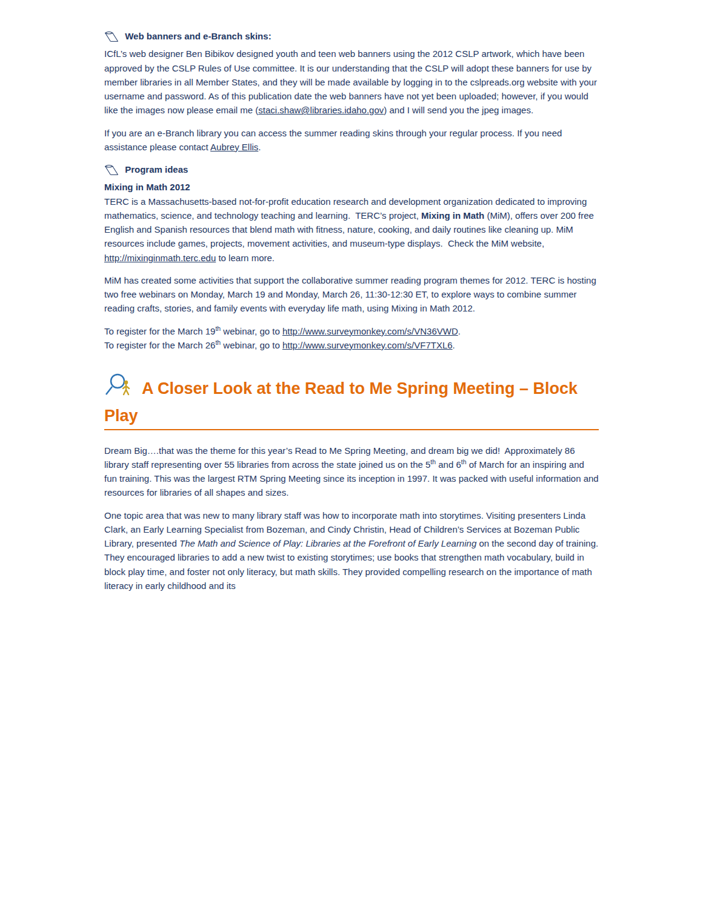Web banners and e-Branch skins:
ICfL’s web designer Ben Bibikov designed youth and teen web banners using the 2012 CSLP artwork, which have been approved by the CSLP Rules of Use committee. It is our understanding that the CSLP will adopt these banners for use by member libraries in all Member States, and they will be made available by logging in to the cslpreads.org website with your username and password. As of this publication date the web banners have not yet been uploaded; however, if you would like the images now please email me (staci.shaw@libraries.idaho.gov) and I will send you the jpeg images.
If you are an e-Branch library you can access the summer reading skins through your regular process. If you need assistance please contact Aubrey Ellis.
Program ideas
Mixing in Math 2012
TERC is a Massachusetts-based not-for-profit education research and development organization dedicated to improving mathematics, science, and technology teaching and learning. TERC’s project, Mixing in Math (MiM), offers over 200 free English and Spanish resources that blend math with fitness, nature, cooking, and daily routines like cleaning up. MiM resources include games, projects, movement activities, and museum-type displays. Check the MiM website, http://mixinginmath.terc.edu to learn more.
MiM has created some activities that support the collaborative summer reading program themes for 2012. TERC is hosting two free webinars on Monday, March 19 and Monday, March 26, 11:30-12:30 ET, to explore ways to combine summer reading crafts, stories, and family events with everyday life math, using Mixing in Math 2012.
To register for the March 19th webinar, go to http://www.surveymonkey.com/s/VN36VWD.
To register for the March 26th webinar, go to http://www.surveymonkey.com/s/VF7TXL6.
A Closer Look at the Read to Me Spring Meeting – Block Play
Dream Big….that was the theme for this year’s Read to Me Spring Meeting, and dream big we did! Approximately 86 library staff representing over 55 libraries from across the state joined us on the 5th and 6th of March for an inspiring and fun training. This was the largest RTM Spring Meeting since its inception in 1997. It was packed with useful information and resources for libraries of all shapes and sizes.
One topic area that was new to many library staff was how to incorporate math into storytimes. Visiting presenters Linda Clark, an Early Learning Specialist from Bozeman, and Cindy Christin, Head of Children’s Services at Bozeman Public Library, presented The Math and Science of Play: Libraries at the Forefront of Early Learning on the second day of training. They encouraged libraries to add a new twist to existing storytimes; use books that strengthen math vocabulary, build in block play time, and foster not only literacy, but math skills. They provided compelling research on the importance of math literacy in early childhood and its